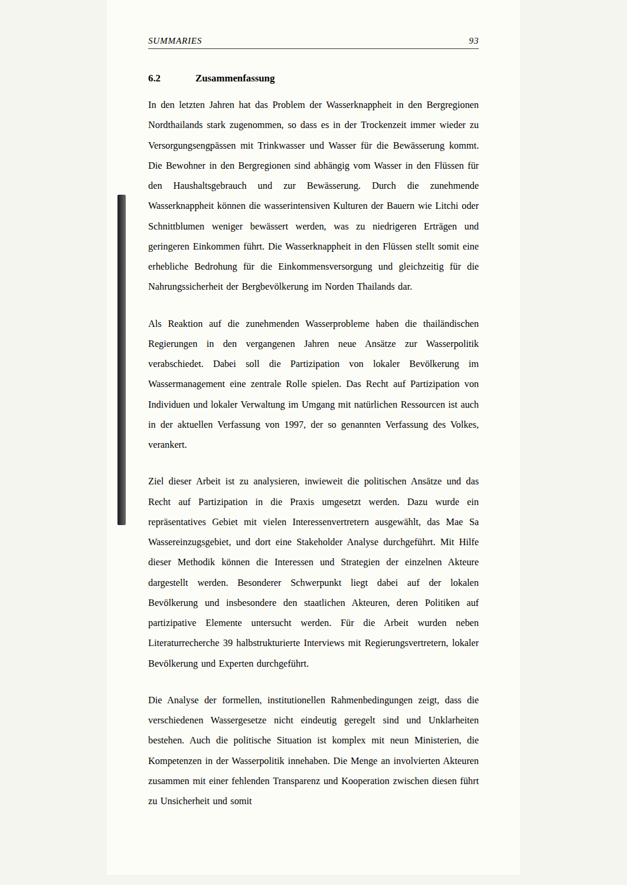SUMMARIES 93
6.2 Zusammenfassung
In den letzten Jahren hat das Problem der Wasserknappheit in den Bergregionen Nordthailands stark zugenommen, so dass es in der Trockenzeit immer wieder zu Versorgungsengpässen mit Trinkwasser und Wasser für die Bewässerung kommt. Die Bewohner in den Bergregionen sind abhängig vom Wasser in den Flüssen für den Haushaltsgebrauch und zur Bewässerung. Durch die zunehmende Wasserknappheit können die wasserintensiven Kulturen der Bauern wie Litchi oder Schnittblumen weniger bewässert werden, was zu niedrigeren Erträgen und geringeren Einkommen führt. Die Wasserknappheit in den Flüssen stellt somit eine erhebliche Bedrohung für die Einkommensversorgung und gleichzeitig für die Nahrungssicherheit der Bergbevölkerung im Norden Thailands dar.
Als Reaktion auf die zunehmenden Wasserprobleme haben die thailändischen Regierungen in den vergangenen Jahren neue Ansätze zur Wasserpolitik verabschiedet. Dabei soll die Partizipation von lokaler Bevölkerung im Wassermanagement eine zentrale Rolle spielen. Das Recht auf Partizipation von Individuen und lokaler Verwaltung im Umgang mit natürlichen Ressourcen ist auch in der aktuellen Verfassung von 1997, der so genannten Verfassung des Volkes, verankert.
Ziel dieser Arbeit ist zu analysieren, inwieweit die politischen Ansätze und das Recht auf Partizipation in die Praxis umgesetzt werden. Dazu wurde ein repräsentatives Gebiet mit vielen Interessenvertretern ausgewählt, das Mae Sa Wassereinzugsgebiet, und dort eine Stakeholder Analyse durchgeführt. Mit Hilfe dieser Methodik können die Interessen und Strategien der einzelnen Akteure dargestellt werden. Besonderer Schwerpunkt liegt dabei auf der lokalen Bevölkerung und insbesondere den staatlichen Akteuren, deren Politiken auf partizipative Elemente untersucht werden. Für die Arbeit wurden neben Literaturrecherche 39 halbstrukturierte Interviews mit Regierungsvertretern, lokaler Bevölkerung und Experten durchgeführt.
Die Analyse der formellen, institutionellen Rahmenbedingungen zeigt, dass die verschiedenen Wassergesetze nicht eindeutig geregelt sind und Unklarheiten bestehen. Auch die politische Situation ist komplex mit neun Ministerien, die Kompetenzen in der Wasserpolitik innehaben. Die Menge an involvierten Akteuren zusammen mit einer fehlenden Transparenz und Kooperation zwischen diesen führt zu Unsicherheit und somit